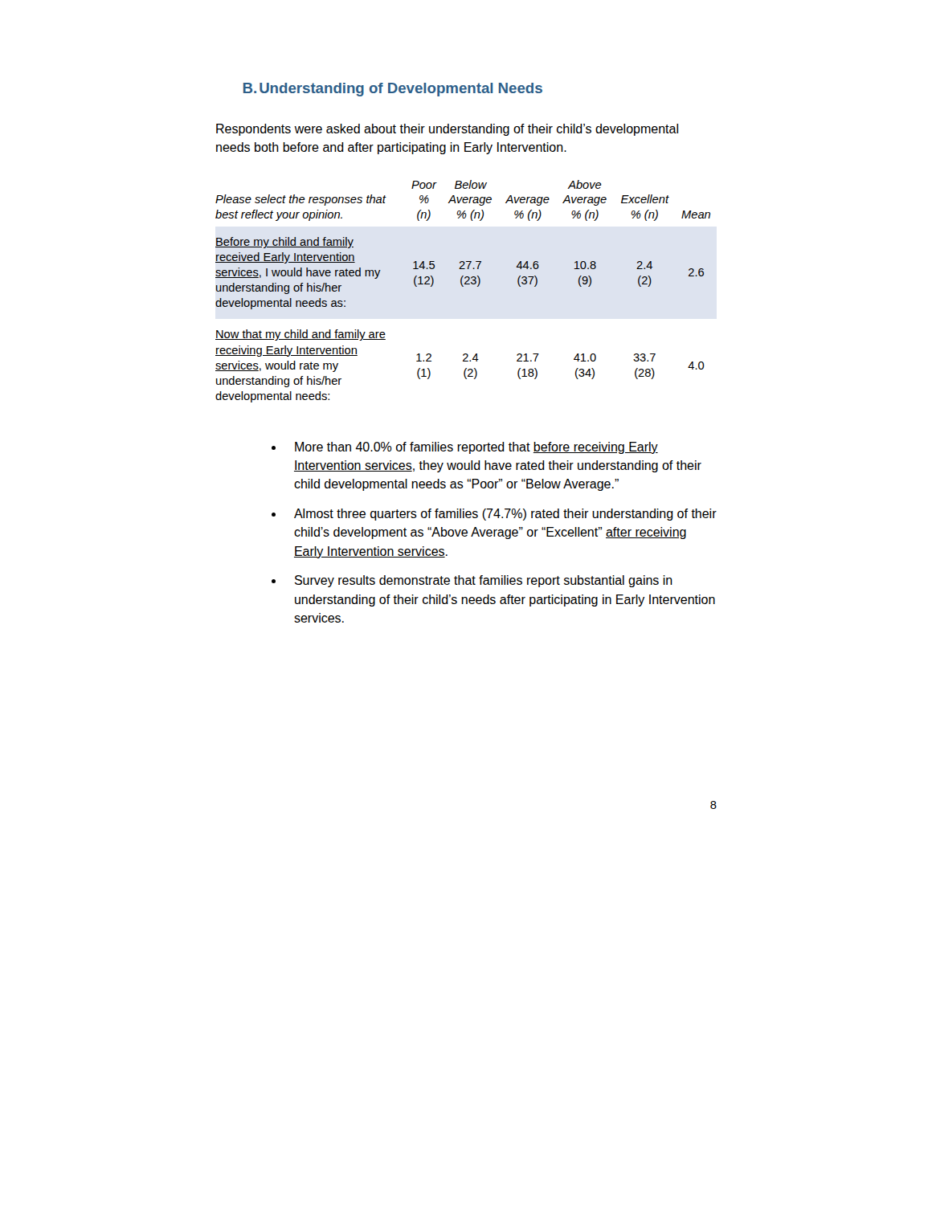B. Understanding of Developmental Needs
Respondents were asked about their understanding of their child’s developmental needs both before and after participating in Early Intervention.
| Please select the responses that best reflect your opinion. | Poor % (n) | Below Average % (n) | Average % (n) | Above Average % (n) | Excellent % (n) | Mean |
| --- | --- | --- | --- | --- | --- | --- |
| Before my child and family received Early Intervention services , I would have rated my understanding of his/her developmental needs as: | 14.5 (12) | 27.7 (23) | 44.6 (37) | 10.8 (9) | 2.4 (2) | 2.6 |
| Now that my child and family are receiving Early Intervention services , would rate my understanding of his/her developmental needs: | 1.2 (1) | 2.4 (2) | 21.7 (18) | 41.0 (34) | 33.7 (28) | 4.0 |
More than 40.0% of families reported that before receiving Early Intervention services, they would have rated their understanding of their child developmental needs as “Poor” or “Below Average.”
Almost three quarters of families (74.7%) rated their understanding of their child’s development as “Above Average” or “Excellent” after receiving Early Intervention services.
Survey results demonstrate that families report substantial gains in understanding of their child’s needs after participating in Early Intervention services.
8